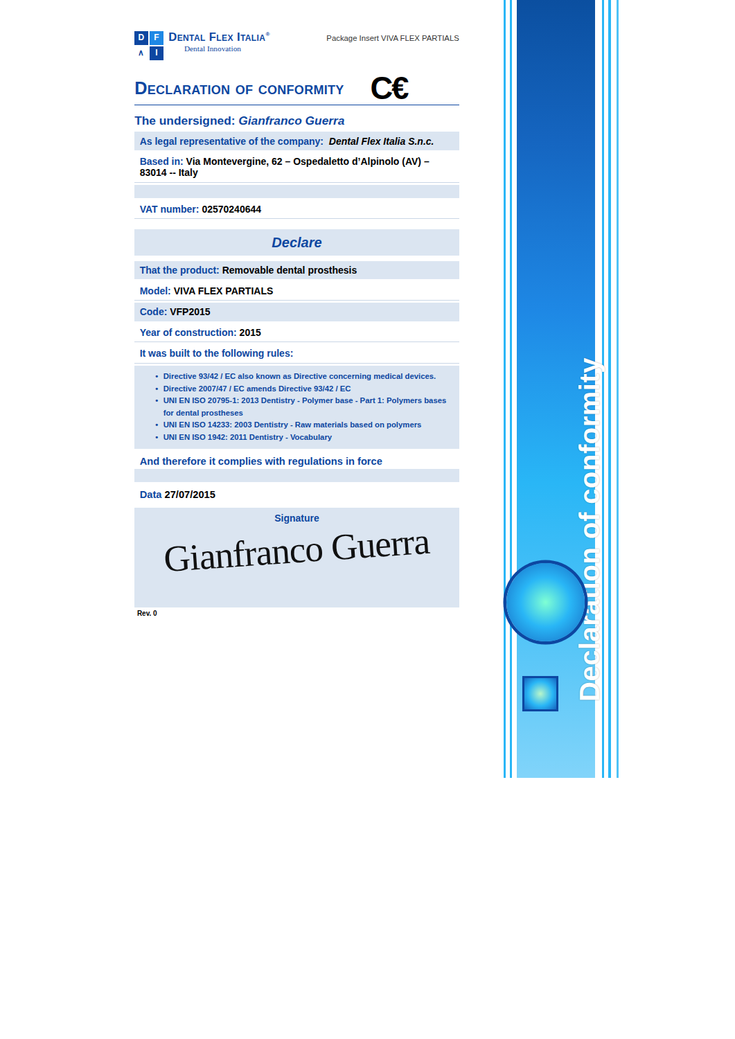Declaration of conformity
D
F
∧
I
Dϵntal Flex Italia®
Dental Innovation
Package Insert VIVA FLEX PARTIALS
Declaration of conformity
C€
The undersigned: Gianfranco Guerra
As legal representative of the company: Dental Flex Italia S.n.c.
Based in: Via Montevergine, 62 – Ospedaletto d’Alpinolo (AV) – 83014 -- Italy
VAT number: 02570240644
Declare
That the product: Removable dental prosthesis
Model: VIVA FLEX PARTIALS
Code: VFP2015
Year of construction: 2015
It was built to the following rules:
Directive 93/42 / EC also known as Directive concerning medical devices.
Directive 2007/47 / EC amends Directive 93/42 / EC
UNI EN ISO 20795-1: 2013 Dentistry - Polymer base - Part 1: Polymers bases for dental prostheses
UNI EN ISO 14233: 2003 Dentistry - Raw materials based on polymers
UNI EN ISO 1942: 2011 Dentistry - Vocabulary
And therefore it complies with regulations in force
Data 27/07/2015
Signature
Gianfranco Guerra
Rev. 0